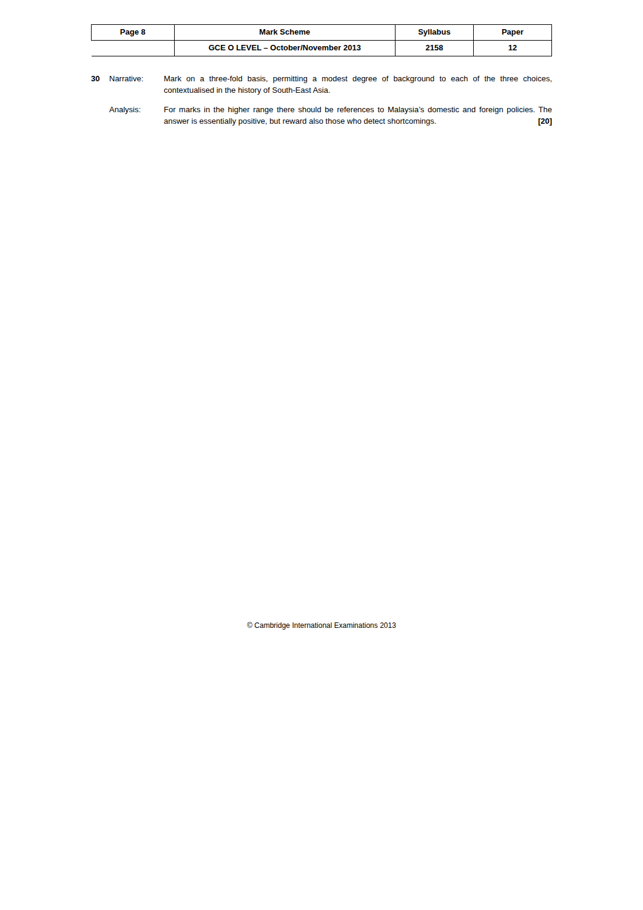| Page 8 | Mark Scheme | Syllabus | Paper |
| | GCE O LEVEL – October/November 2013 | 2158 | 12 |
30
Narrative:
Mark on a three-fold basis, permitting a modest degree of background to each of the three choices, contextualised in the history of South-East Asia.
Analysis:
For marks in the higher range there should be references to Malaysia’s domestic and foreign policies. The answer is essentially positive, but reward also those who detect shortcomings. [20]
© Cambridge International Examinations 2013